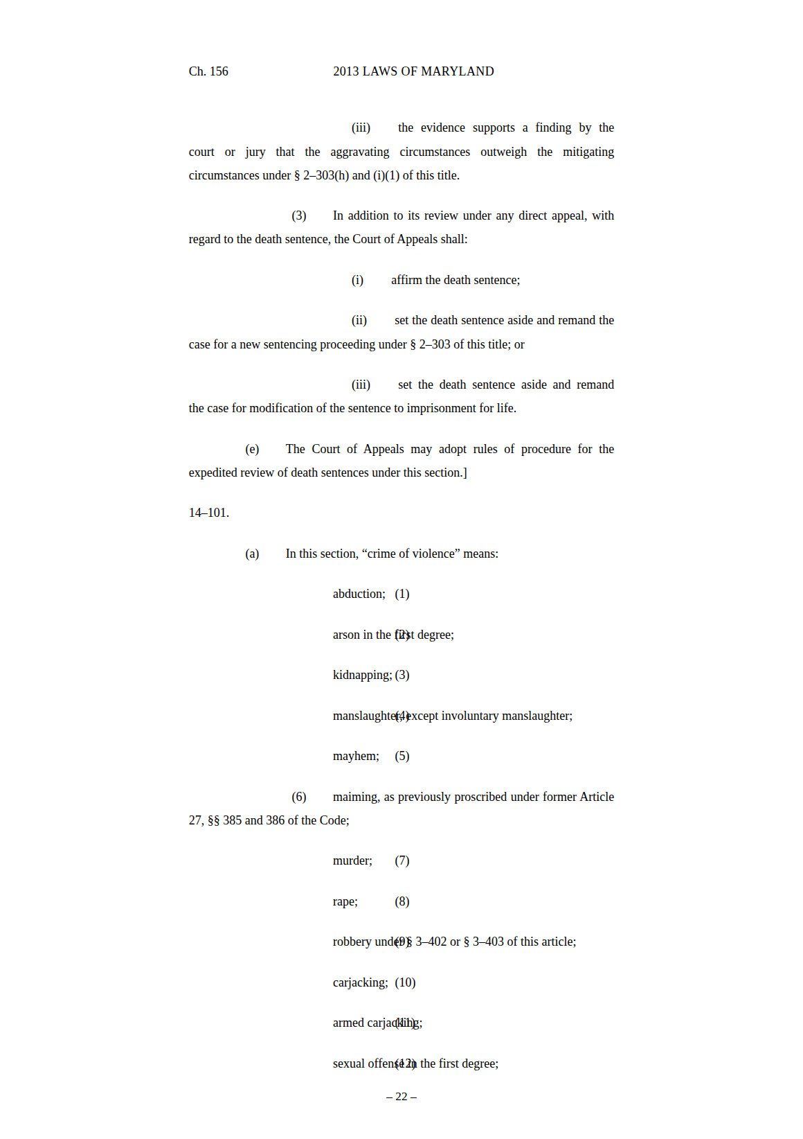Ch. 156
2013 LAWS OF MARYLAND
(iii) the evidence supports a finding by the court or jury that the aggravating circumstances outweigh the mitigating circumstances under § 2–303(h) and (i)(1) of this title.
(3) In addition to its review under any direct appeal, with regard to the death sentence, the Court of Appeals shall:
(i) affirm the death sentence;
(ii) set the death sentence aside and remand the case for a new sentencing proceeding under § 2–303 of this title; or
(iii) set the death sentence aside and remand the case for modification of the sentence to imprisonment for life.
(e) The Court of Appeals may adopt rules of procedure for the expedited review of death sentences under this section.]
14–101.
(a) In this section, “crime of violence” means:
(1) abduction;
(2) arson in the first degree;
(3) kidnapping;
(4) manslaughter, except involuntary manslaughter;
(5) mayhem;
(6) maiming, as previously proscribed under former Article 27, §§ 385 and 386 of the Code;
(7) murder;
(8) rape;
(9) robbery under § 3–402 or § 3–403 of this article;
(10) carjacking;
(11) armed carjacking;
(12) sexual offense in the first degree;
– 22 –